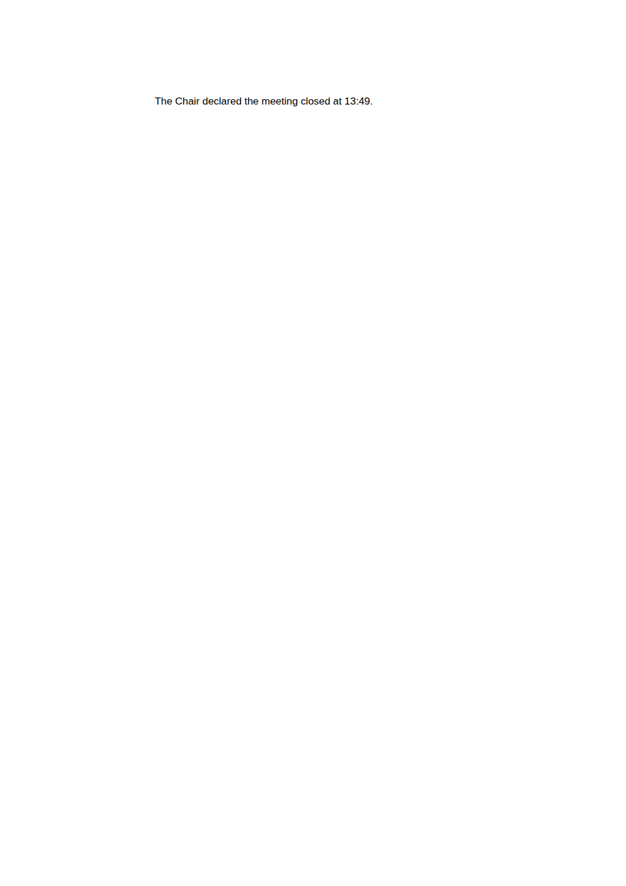The Chair declared the meeting closed at 13:49.